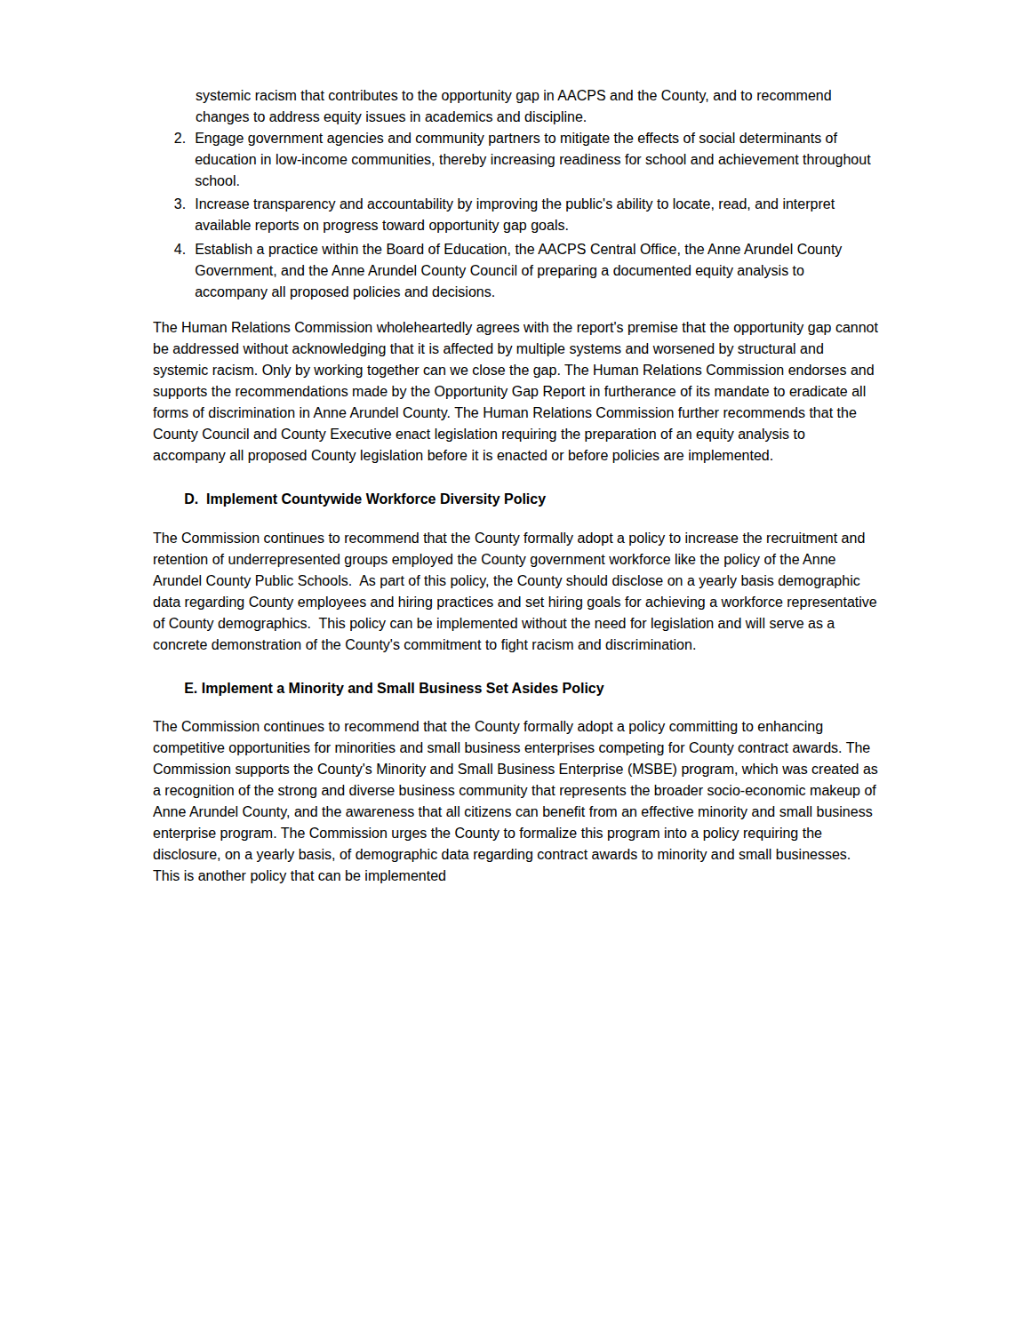systemic racism that contributes to the opportunity gap in AACPS and the County, and to recommend changes to address equity issues in academics and discipline.
Engage government agencies and community partners to mitigate the effects of social determinants of education in low-income communities, thereby increasing readiness for school and achievement throughout school.
Increase transparency and accountability by improving the public's ability to locate, read, and interpret available reports on progress toward opportunity gap goals.
Establish a practice within the Board of Education, the AACPS Central Office, the Anne Arundel County Government, and the Anne Arundel County Council of preparing a documented equity analysis to accompany all proposed policies and decisions.
The Human Relations Commission wholeheartedly agrees with the report's premise that the opportunity gap cannot be addressed without acknowledging that it is affected by multiple systems and worsened by structural and systemic racism. Only by working together can we close the gap. The Human Relations Commission endorses and supports the recommendations made by the Opportunity Gap Report in furtherance of its mandate to eradicate all forms of discrimination in Anne Arundel County. The Human Relations Commission further recommends that the County Council and County Executive enact legislation requiring the preparation of an equity analysis to accompany all proposed County legislation before it is enacted or before policies are implemented.
D. Implement Countywide Workforce Diversity Policy
The Commission continues to recommend that the County formally adopt a policy to increase the recruitment and retention of underrepresented groups employed the County government workforce like the policy of the Anne Arundel County Public Schools. As part of this policy, the County should disclose on a yearly basis demographic data regarding County employees and hiring practices and set hiring goals for achieving a workforce representative of County demographics. This policy can be implemented without the need for legislation and will serve as a concrete demonstration of the County's commitment to fight racism and discrimination.
E. Implement a Minority and Small Business Set Asides Policy
The Commission continues to recommend that the County formally adopt a policy committing to enhancing competitive opportunities for minorities and small business enterprises competing for County contract awards. The Commission supports the County's Minority and Small Business Enterprise (MSBE) program, which was created as a recognition of the strong and diverse business community that represents the broader socio-economic makeup of Anne Arundel County, and the awareness that all citizens can benefit from an effective minority and small business enterprise program. The Commission urges the County to formalize this program into a policy requiring the disclosure, on a yearly basis, of demographic data regarding contract awards to minority and small businesses. This is another policy that can be implemented